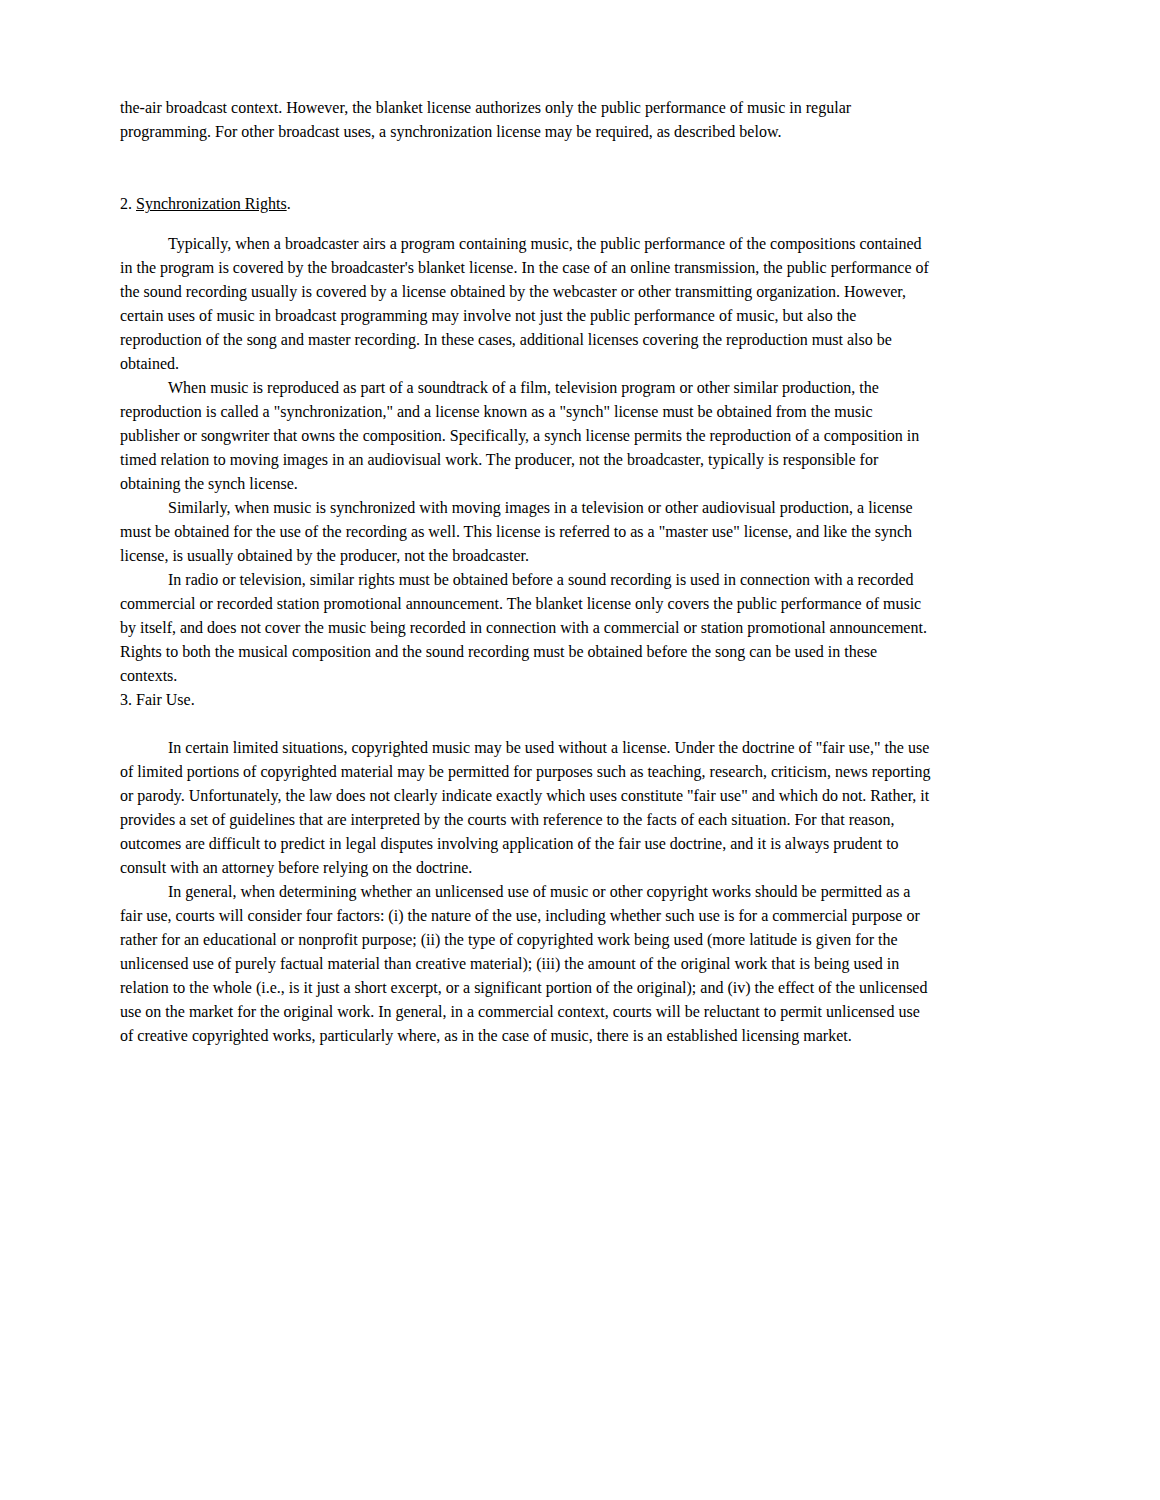the-air broadcast context. However, the blanket license authorizes only the public performance of music in regular programming. For other broadcast uses, a synchronization license may be required, as described below.
2. Synchronization Rights.
Typically, when a broadcaster airs a program containing music, the public performance of the compositions contained in the program is covered by the broadcaster's blanket license. In the case of an online transmission, the public performance of the sound recording usually is covered by a license obtained by the webcaster or other transmitting organization. However, certain uses of music in broadcast programming may involve not just the public performance of music, but also the reproduction of the song and master recording. In these cases, additional licenses covering the reproduction must also be obtained.
When music is reproduced as part of a soundtrack of a film, television program or other similar production, the reproduction is called a "synchronization," and a license known as a "synch" license must be obtained from the music publisher or songwriter that owns the composition. Specifically, a synch license permits the reproduction of a composition in timed relation to moving images in an audiovisual work. The producer, not the broadcaster, typically is responsible for obtaining the synch license.
Similarly, when music is synchronized with moving images in a television or other audiovisual production, a license must be obtained for the use of the recording as well. This license is referred to as a "master use" license, and like the synch license, is usually obtained by the producer, not the broadcaster.
In radio or television, similar rights must be obtained before a sound recording is used in connection with a recorded commercial or recorded station promotional announcement. The blanket license only covers the public performance of music by itself, and does not cover the music being recorded in connection with a commercial or station promotional announcement. Rights to both the musical composition and the sound recording must be obtained before the song can be used in these contexts.
3. Fair Use.
In certain limited situations, copyrighted music may be used without a license. Under the doctrine of "fair use," the use of limited portions of copyrighted material may be permitted for purposes such as teaching, research, criticism, news reporting or parody. Unfortunately, the law does not clearly indicate exactly which uses constitute "fair use" and which do not. Rather, it provides a set of guidelines that are interpreted by the courts with reference to the facts of each situation. For that reason, outcomes are difficult to predict in legal disputes involving application of the fair use doctrine, and it is always prudent to consult with an attorney before relying on the doctrine.
In general, when determining whether an unlicensed use of music or other copyright works should be permitted as a fair use, courts will consider four factors: (i) the nature of the use, including whether such use is for a commercial purpose or rather for an educational or nonprofit purpose; (ii) the type of copyrighted work being used (more latitude is given for the unlicensed use of purely factual material than creative material); (iii) the amount of the original work that is being used in relation to the whole (i.e., is it just a short excerpt, or a significant portion of the original); and (iv) the effect of the unlicensed use on the market for the original work. In general, in a commercial context, courts will be reluctant to permit unlicensed use of creative copyrighted works, particularly where, as in the case of music, there is an established licensing market.